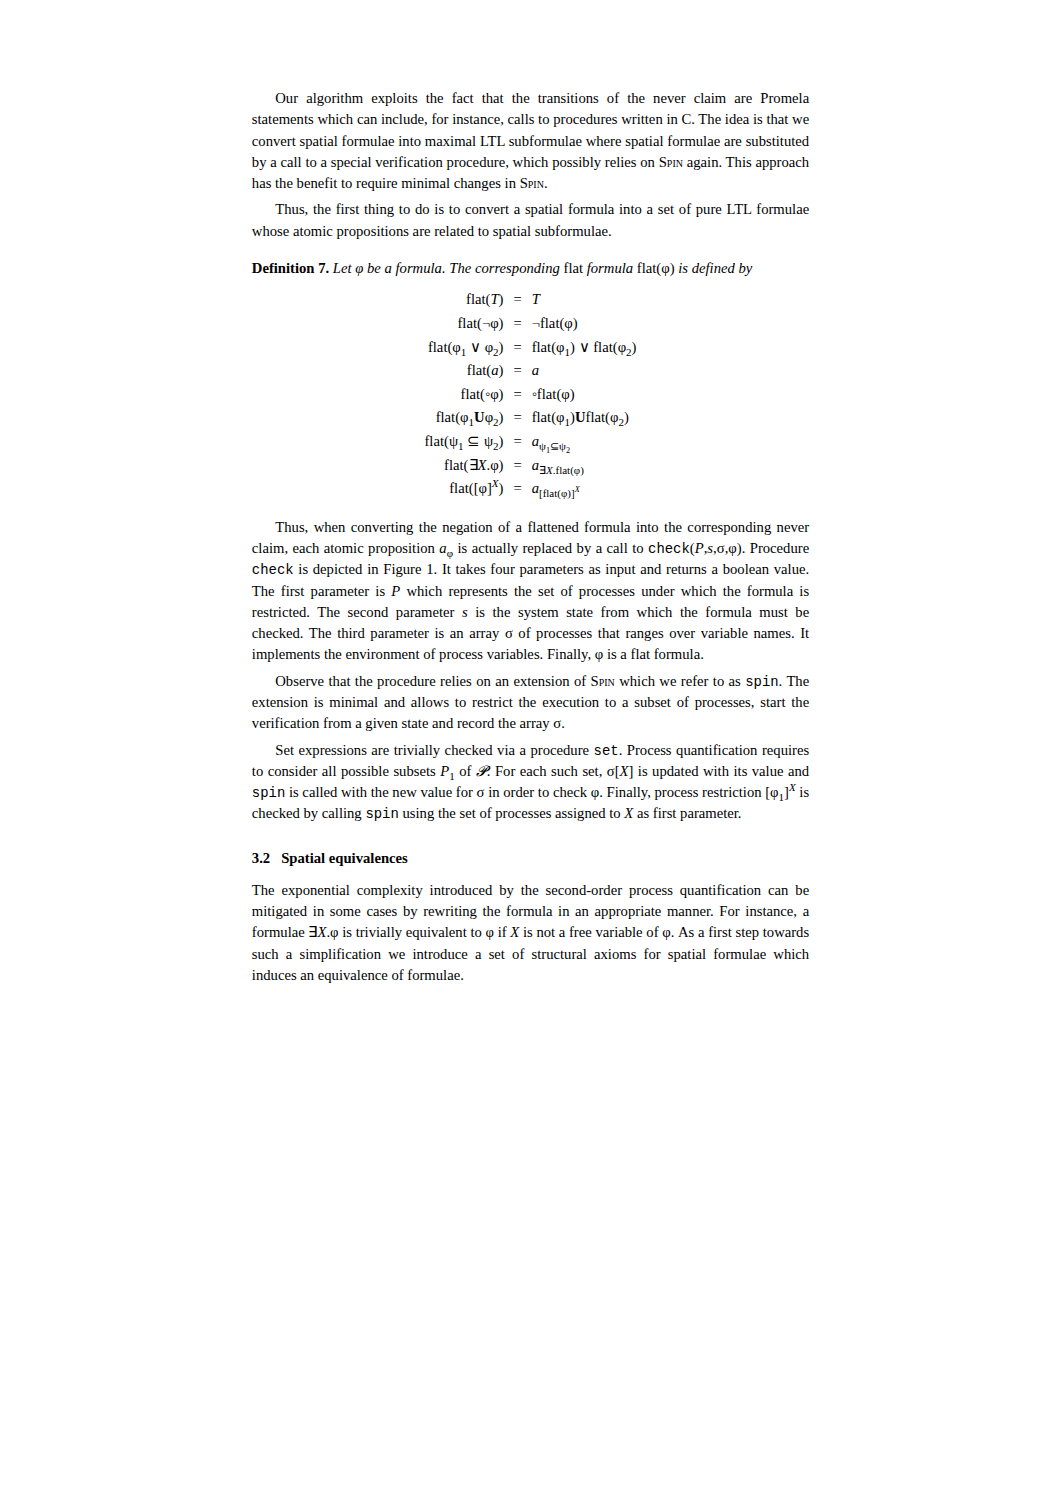Our algorithm exploits the fact that the transitions of the never claim are Promela statements which can include, for instance, calls to procedures written in C. The idea is that we convert spatial formulae into maximal LTL subformulae where spatial formulae are substituted by a call to a special verification procedure, which possibly relies on Spin again. This approach has the benefit to require minimal changes in Spin.
Thus, the first thing to do is to convert a spatial formula into a set of pure LTL formulae whose atomic propositions are related to spatial subformulae.
Definition 7. Let φ be a formula. The corresponding flat formula flat(φ) is defined by
| flat( T ) | = | T |
| flat(¬φ) | = | ¬flat(φ) |
| flat(φ 1 ∨ φ 2 ) | = | flat(φ 1 ) ∨ flat(φ 2 ) |
| flat( a ) | = | a |
| flat(◦φ) | = | ◦flat(φ) |
| flat(φ 1 U φ 2 ) | = | flat(φ 1 ) U flat(φ 2 ) |
| flat(ψ 1 ⊆ ψ 2 ) | = | a ψ 1 ⊆ψ 2 |
| flat(∃ X .φ) | = | a ∃ X .flat(φ) |
| flat([φ] X ) | = | a [flat(φ)] X |
Thus, when converting the negation of a flattened formula into the corresponding never claim, each atomic proposition aφ is actually replaced by a call to check(P,s,σ,φ). Procedure check is depicted in Figure 1. It takes four parameters as input and returns a boolean value. The first parameter is P which represents the set of processes under which the formula is restricted. The second parameter s is the system state from which the formula must be checked. The third parameter is an array σ of processes that ranges over variable names. It implements the environment of process variables. Finally, φ is a flat formula.
Observe that the procedure relies on an extension of Spin which we refer to as spin. The extension is minimal and allows to restrict the execution to a subset of processes, start the verification from a given state and record the array σ.
Set expressions are trivially checked via a procedure set. Process quantification requires to consider all possible subsets P1 of 𝓟. For each such set, σ[X] is updated with its value and spin is called with the new value for σ in order to check φ. Finally, process restriction [φ1]X is checked by calling spin using the set of processes assigned to X as first parameter.
3.2 Spatial equivalences
The exponential complexity introduced by the second-order process quantification can be mitigated in some cases by rewriting the formula in an appropriate manner. For instance, a formulae ∃X.φ is trivially equivalent to φ if X is not a free variable of φ. As a first step towards such a simplification we introduce a set of structural axioms for spatial formulae which induces an equivalence of formulae.